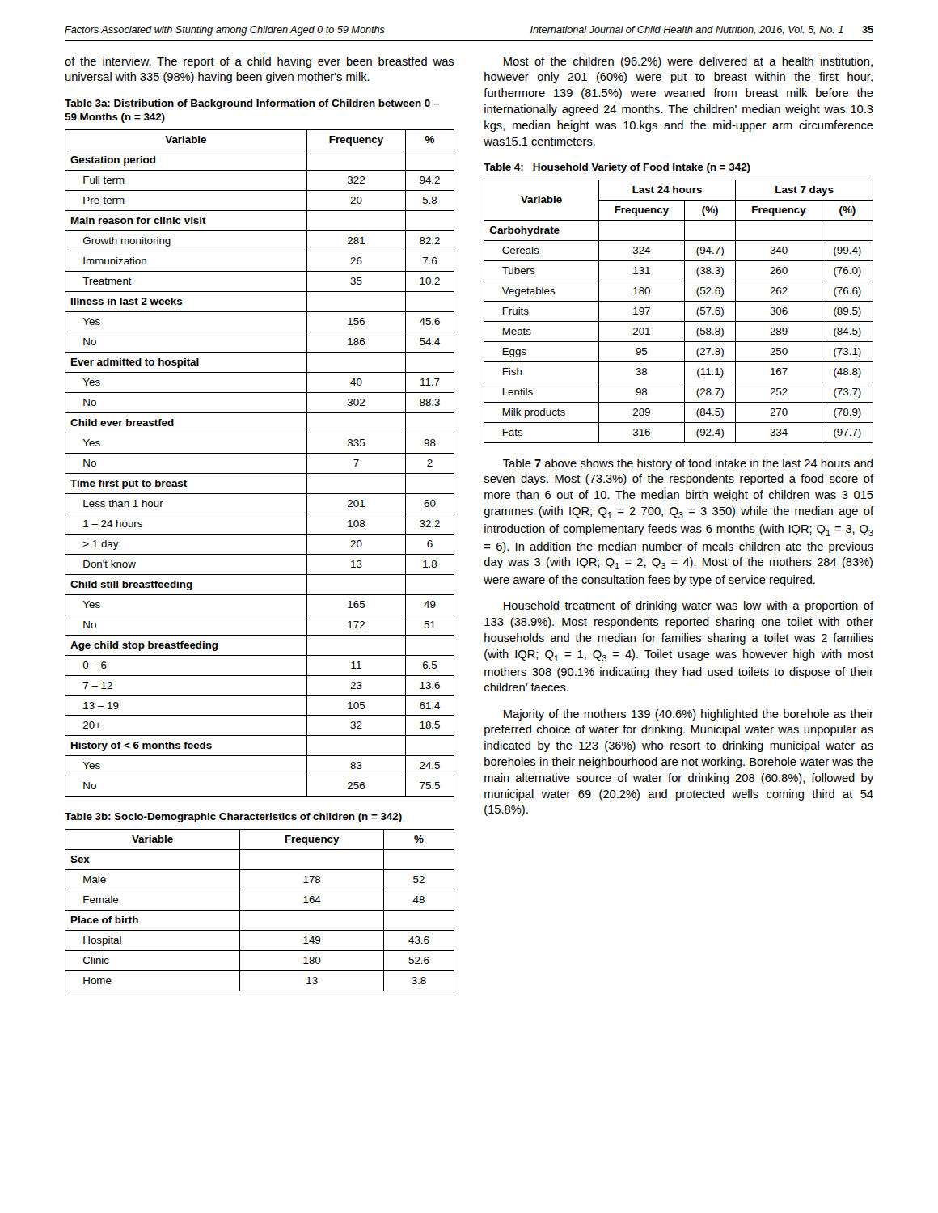Factors Associated with Stunting among Children Aged 0 to 59 Months
International Journal of Child Health and Nutrition, 2016, Vol. 5, No. 1 35
of the interview. The report of a child having ever been breastfed was universal with 335 (98%) having been given mother's milk.
Table 3a: Distribution of Background Information of Children between 0 – 59 Months (n = 342)
| Variable | Frequency | % |
| --- | --- | --- |
| Gestation period | | |
| Full term | 322 | 94.2 |
| Pre-term | 20 | 5.8 |
| Main reason for clinic visit | | |
| Growth monitoring | 281 | 82.2 |
| Immunization | 26 | 7.6 |
| Treatment | 35 | 10.2 |
| Illness in last 2 weeks | | |
| Yes | 156 | 45.6 |
| No | 186 | 54.4 |
| Ever admitted to hospital | | |
| Yes | 40 | 11.7 |
| No | 302 | 88.3 |
| Child ever breastfed | | |
| Yes | 335 | 98 |
| No | 7 | 2 |
| Time first put to breast | | |
| Less than 1 hour | 201 | 60 |
| 1 – 24 hours | 108 | 32.2 |
| > 1 day | 20 | 6 |
| Don't know | 13 | 1.8 |
| Child still breastfeeding | | |
| Yes | 165 | 49 |
| No | 172 | 51 |
| Age child stop breastfeeding | | |
| 0 – 6 | 11 | 6.5 |
| 7 – 12 | 23 | 13.6 |
| 13 – 19 | 105 | 61.4 |
| 20+ | 32 | 18.5 |
| History of < 6 months feeds | | |
| Yes | 83 | 24.5 |
| No | 256 | 75.5 |
Table 3b: Socio-Demographic Characteristics of children (n = 342)
| Variable | Frequency | % |
| --- | --- | --- |
| Sex | | |
| Male | 178 | 52 |
| Female | 164 | 48 |
| Place of birth | | |
| Hospital | 149 | 43.6 |
| Clinic | 180 | 52.6 |
| Home | 13 | 3.8 |
Most of the children (96.2%) were delivered at a health institution, however only 201 (60%) were put to breast within the first hour, furthermore 139 (81.5%) were weaned from breast milk before the internationally agreed 24 months. The children' median weight was 10.3 kgs, median height was 10.kgs and the mid-upper arm circumference was15.1 centimeters.
Table 4: Household Variety of Food Intake (n = 342)
| Variable | Last 24 hours | Last 7 days |
| --- | --- | --- |
| Frequency | (%) | Frequency | (%) |
| Carbohydrate | | | | |
| Cereals | 324 | (94.7) | 340 | (99.4) |
| Tubers | 131 | (38.3) | 260 | (76.0) |
| Vegetables | 180 | (52.6) | 262 | (76.6) |
| Fruits | 197 | (57.6) | 306 | (89.5) |
| Meats | 201 | (58.8) | 289 | (84.5) |
| Eggs | 95 | (27.8) | 250 | (73.1) |
| Fish | 38 | (11.1) | 167 | (48.8) |
| Lentils | 98 | (28.7) | 252 | (73.7) |
| Milk products | 289 | (84.5) | 270 | (78.9) |
| Fats | 316 | (92.4) | 334 | (97.7) |
Table 7 above shows the history of food intake in the last 24 hours and seven days. Most (73.3%) of the respondents reported a food score of more than 6 out of 10. The median birth weight of children was 3 015 grammes (with IQR; Q1 = 2 700, Q3 = 3 350) while the median age of introduction of complementary feeds was 6 months (with IQR; Q1 = 3, Q3 = 6). In addition the median number of meals children ate the previous day was 3 (with IQR; Q1 = 2, Q3 = 4). Most of the mothers 284 (83%) were aware of the consultation fees by type of service required.
Household treatment of drinking water was low with a proportion of 133 (38.9%). Most respondents reported sharing one toilet with other households and the median for families sharing a toilet was 2 families (with IQR; Q1 = 1, Q3 = 4). Toilet usage was however high with most mothers 308 (90.1% indicating they had used toilets to dispose of their children' faeces.
Majority of the mothers 139 (40.6%) highlighted the borehole as their preferred choice of water for drinking. Municipal water was unpopular as indicated by the 123 (36%) who resort to drinking municipal water as boreholes in their neighbourhood are not working. Borehole water was the main alternative source of water for drinking 208 (60.8%), followed by municipal water 69 (20.2%) and protected wells coming third at 54 (15.8%).